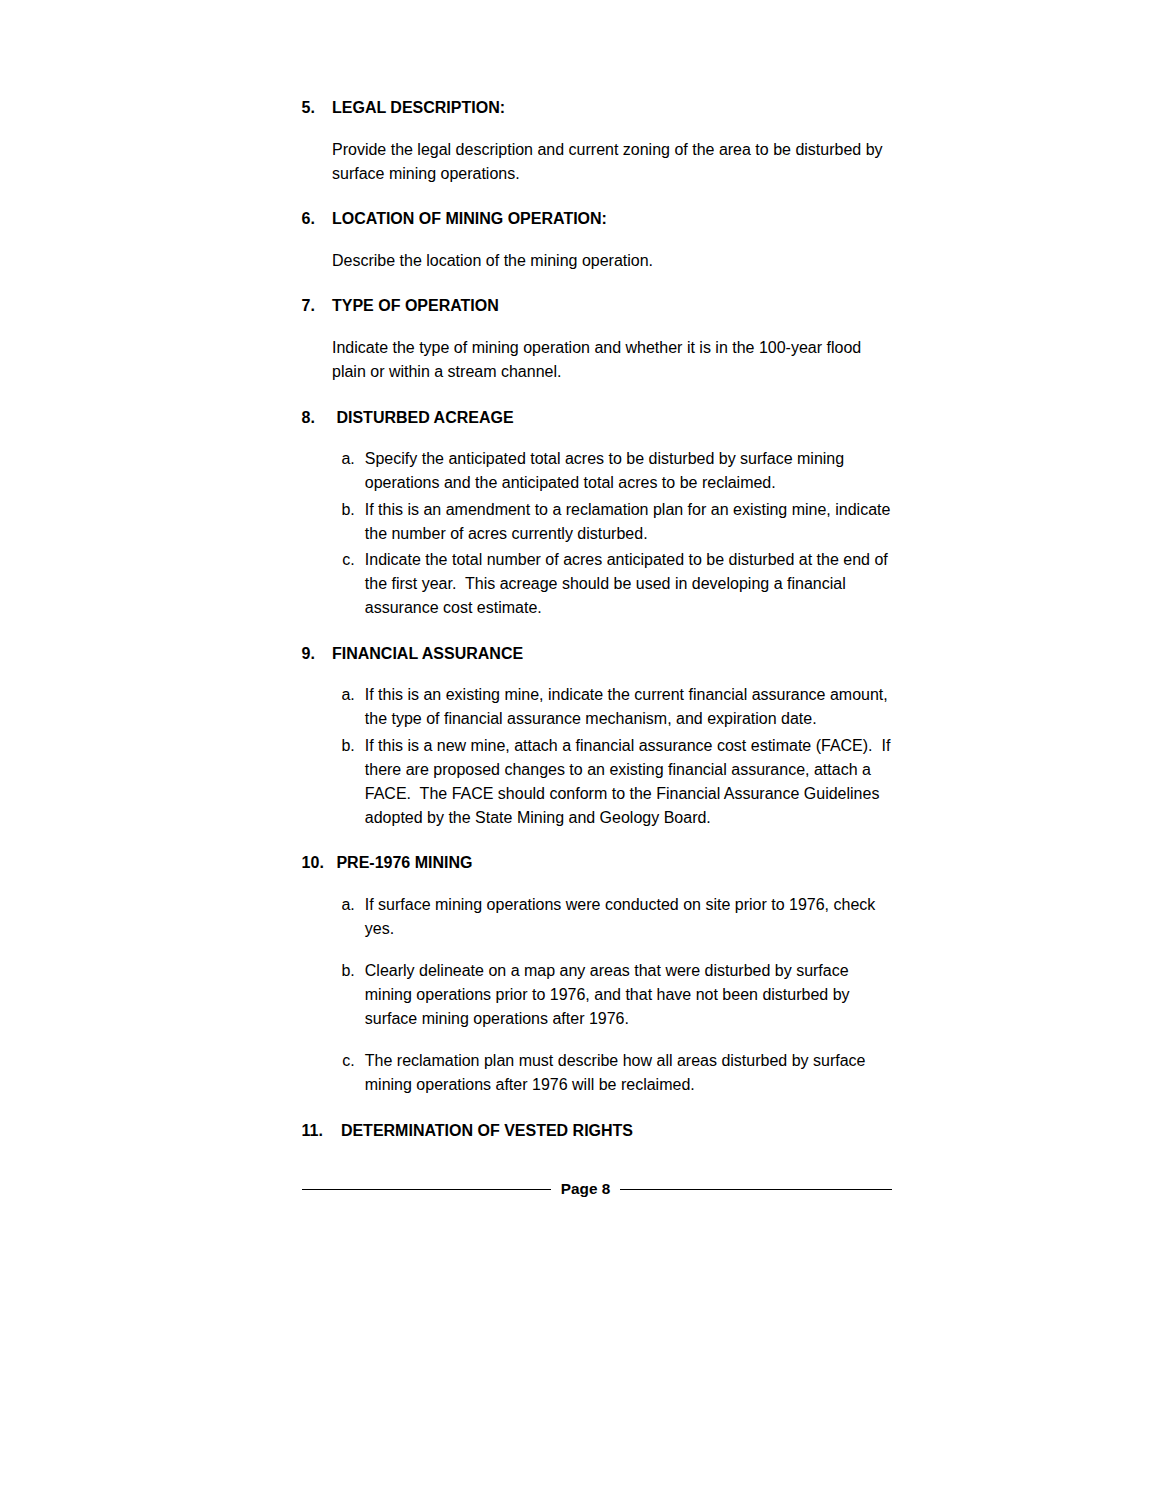5. LEGAL DESCRIPTION:
Provide the legal description and current zoning of the area to be disturbed by surface mining operations.
6. LOCATION OF MINING OPERATION:
Describe the location of the mining operation.
7. TYPE OF OPERATION
Indicate the type of mining operation and whether it is in the 100-year flood plain or within a stream channel.
8. DISTURBED ACREAGE
Specify the anticipated total acres to be disturbed by surface mining operations and the anticipated total acres to be reclaimed.
If this is an amendment to a reclamation plan for an existing mine, indicate the number of acres currently disturbed.
Indicate the total number of acres anticipated to be disturbed at the end of the first year. This acreage should be used in developing a financial assurance cost estimate.
9. FINANCIAL ASSURANCE
If this is an existing mine, indicate the current financial assurance amount, the type of financial assurance mechanism, and expiration date.
If this is a new mine, attach a financial assurance cost estimate (FACE). If there are proposed changes to an existing financial assurance, attach a FACE. The FACE should conform to the Financial Assurance Guidelines adopted by the State Mining and Geology Board.
10. PRE-1976 MINING
If surface mining operations were conducted on site prior to 1976, check yes.
Clearly delineate on a map any areas that were disturbed by surface mining operations prior to 1976, and that have not been disturbed by surface mining operations after 1976.
The reclamation plan must describe how all areas disturbed by surface mining operations after 1976 will be reclaimed.
11. DETERMINATION OF VESTED RIGHTS
Page 8